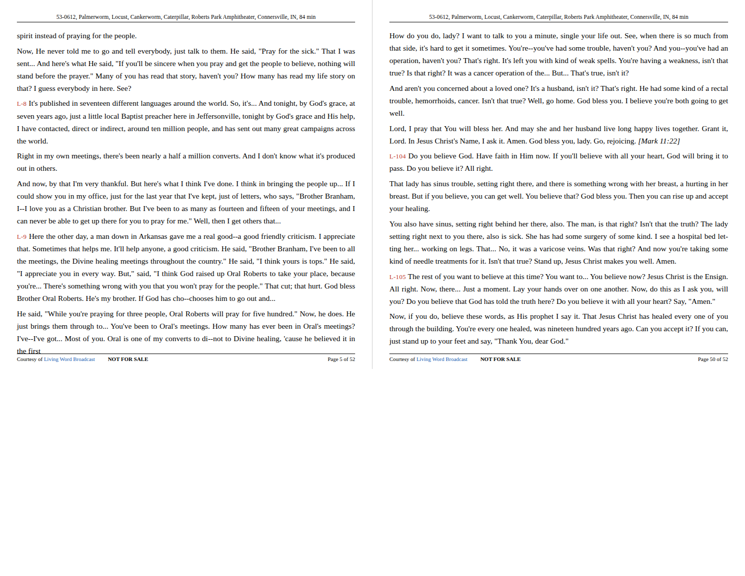53-0612, Palmerworm, Locust, Cankerworm, Caterpillar, Roberts Park Amphitheater, Connersville, IN, 84 min
spirit instead of praying for the people.
Now, He never told me to go and tell everybody, just talk to them. He said, "Pray for the sick." That I was sent... And here's what He said, "If you'll be sincere when you pray and get the people to believe, nothing will stand before the prayer." Many of you has read that story, haven't you? How many has read my life story on that? I guess everybody in here. See?
L-8 It's published in seventeen different languages around the world. So, it's... And tonight, by God's grace, at seven years ago, just a little local Baptist preacher here in Jeffersonville, tonight by God's grace and His help, I have contacted, direct or indirect, around ten million people, and has sent out many great campaigns across the world.
Right in my own meetings, there's been nearly a half a million converts. And I don't know what it's produced out in others.
And now, by that I'm very thankful. But here's what I think I've done. I think in bringing the people up... If I could show you in my office, just for the last year that I've kept, just of letters, who says, "Brother Branham, I--I love you as a Christian brother. But I've been to as many as fourteen and fifteen of your meetings, and I can never be able to get up there for you to pray for me." Well, then I get others that...
L-9 Here the other day, a man down in Arkansas gave me a real good--a good friendly criticism. I appreciate that. Sometimes that helps me. It'll help anyone, a good criticism. He said, "Brother Branham, I've been to all the meetings, the Divine healing meetings throughout the country." He said, "I think yours is tops." He said, "I appreciate you in every way. But," said, "I think God raised up Oral Roberts to take your place, because you're... There's something wrong with you that you won't pray for the people." That cut; that hurt. God bless Brother Oral Roberts. He's my brother. If God has cho--chooses him to go out and...
He said, "While you're praying for three people, Oral Roberts will pray for five hundred." Now, he does. He just brings them through to... You've been to Oral's meetings. How many has ever been in Oral's meetings? I've--I've got... Most of you. Oral is one of my converts to di--not to Divine healing, 'cause he believed it in the first
Courtesy of Living Word Broadcast NOT FOR SALE Page 5 of 52
53-0612, Palmerworm, Locust, Cankerworm, Caterpillar, Roberts Park Amphitheater, Connersville, IN, 84 min
How do you do, lady? I want to talk to you a minute, single your life out. See, when there is so much from that side, it's hard to get it sometimes. You're--you've had some trouble, haven't you? And you--you've had an operation, haven't you? That's right. It's left you with kind of weak spells. You're having a weakness, isn't that true? Is that right? It was a cancer operation of the... But... That's true, isn't it?
And aren't you concerned about a loved one? It's a husband, isn't it? That's right. He had some kind of a rectal trouble, hemorrhoids, cancer. Isn't that true? Well, go home. God bless you. I believe you're both going to get well.
Lord, I pray that You will bless her. And may she and her husband live long happy lives together. Grant it, Lord. In Jesus Christ's Name, I ask it. Amen. God bless you, lady. Go, rejoicing. [Mark 11:22]
L-104 Do you believe God. Have faith in Him now. If you'll believe with all your heart, God will bring it to pass. Do you believe it? All right.
That lady has sinus trouble, setting right there, and there is something wrong with her breast, a hurting in her breast. But if you believe, you can get well. You believe that? God bless you. Then you can rise up and accept your healing.
You also have sinus, setting right behind her there, also. The man, is that right? Isn't that the truth? The lady setting right next to you there, also is sick. She has had some surgery of some kind. I see a hospital bed letting her... working on legs. That... No, it was a varicose veins. Was that right? And now you're taking some kind of needle treatments for it. Isn't that true? Stand up, Jesus Christ makes you well. Amen.
L-105 The rest of you want to believe at this time? You want to... You believe now? Jesus Christ is the Ensign. All right. Now, there... Just a moment. Lay your hands over on one another. Now, do this as I ask you, will you? Do you believe that God has told the truth here? Do you believe it with all your heart? Say, "Amen."
Now, if you do, believe these words, as His prophet I say it. That Jesus Christ has healed every one of you through the building. You're every one healed, was nineteen hundred years ago. Can you accept it? If you can, just stand up to your feet and say, "Thank You, dear God."
Courtesy of Living Word Broadcast NOT FOR SALE Page 50 of 52